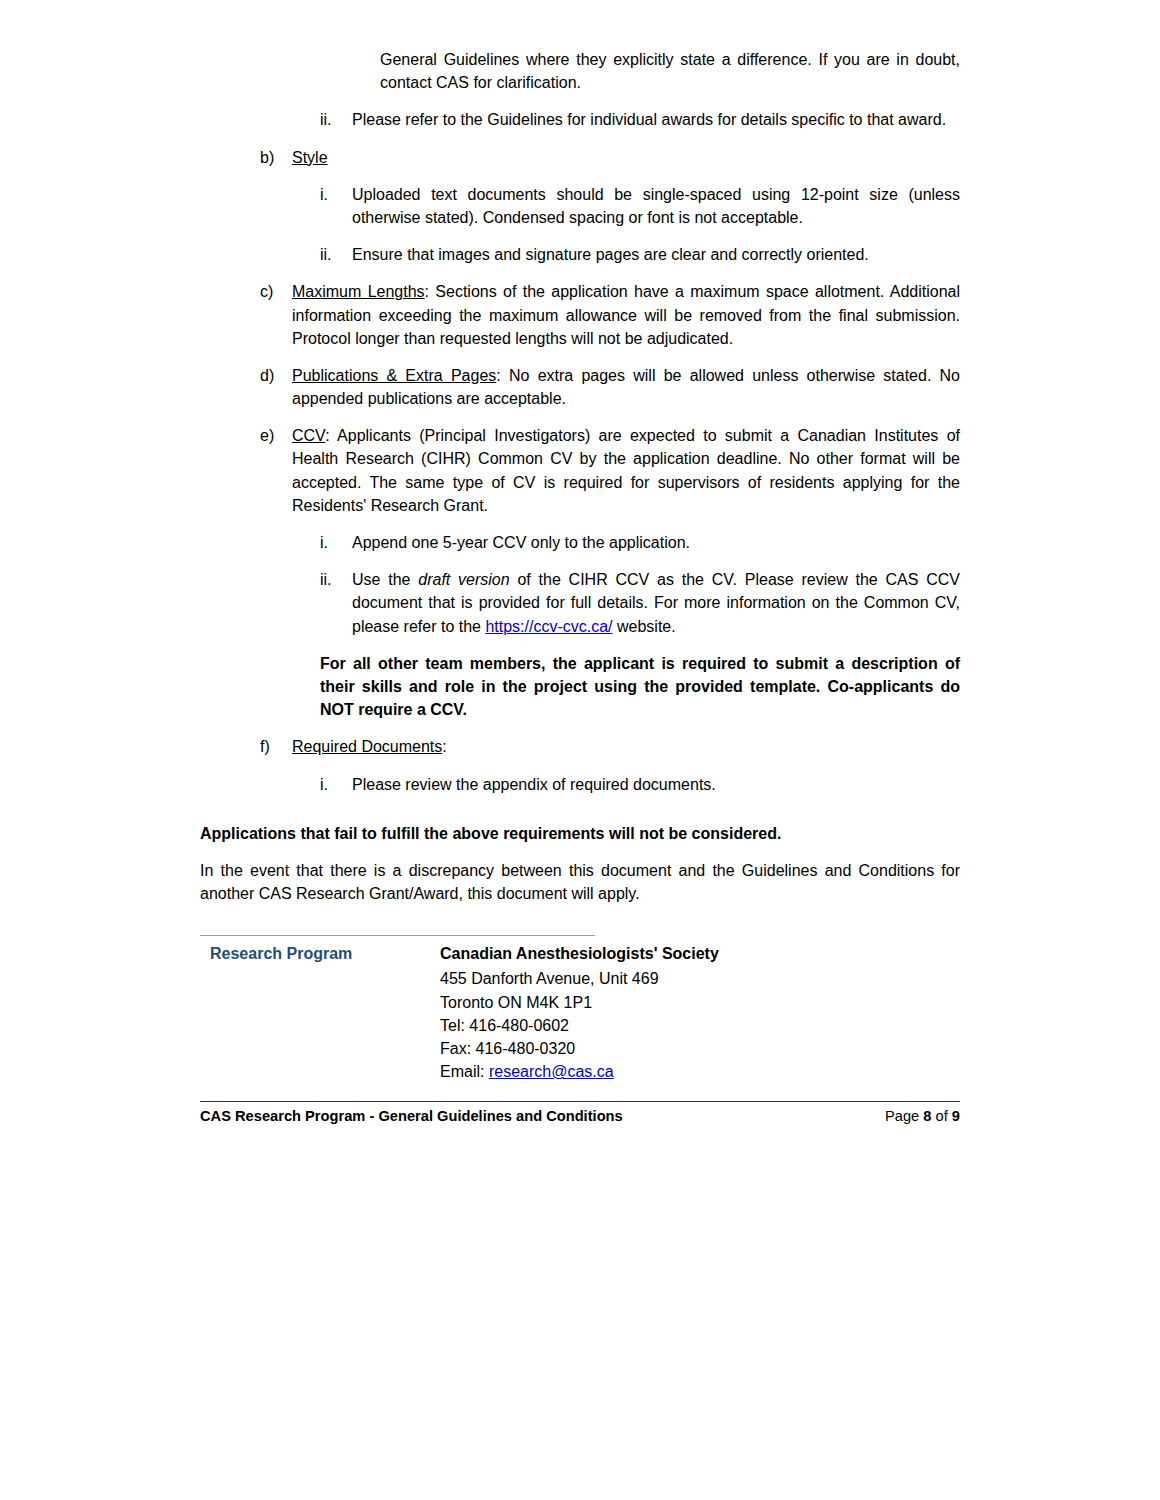General Guidelines where they explicitly state a difference. If you are in doubt, contact CAS for clarification.
ii. Please refer to the Guidelines for individual awards for details specific to that award.
b) Style
i. Uploaded text documents should be single-spaced using 12-point size (unless otherwise stated). Condensed spacing or font is not acceptable.
ii. Ensure that images and signature pages are clear and correctly oriented.
c) Maximum Lengths: Sections of the application have a maximum space allotment. Additional information exceeding the maximum allowance will be removed from the final submission. Protocol longer than requested lengths will not be adjudicated.
d) Publications & Extra Pages: No extra pages will be allowed unless otherwise stated. No appended publications are acceptable.
e) CCV: Applicants (Principal Investigators) are expected to submit a Canadian Institutes of Health Research (CIHR) Common CV by the application deadline. No other format will be accepted. The same type of CV is required for supervisors of residents applying for the Residents' Research Grant.
i. Append one 5-year CCV only to the application.
ii. Use the draft version of the CIHR CCV as the CV. Please review the CAS CCV document that is provided for full details. For more information on the Common CV, please refer to the https://ccv-cvc.ca/ website.
For all other team members, the applicant is required to submit a description of their skills and role in the project using the provided template. Co-applicants do NOT require a CCV.
f) Required Documents:
i. Please review the appendix of required documents.
Applications that fail to fulfill the above requirements will not be considered.
In the event that there is a discrepancy between this document and the Guidelines and Conditions for another CAS Research Grant/Award, this document will apply.
Research Program
Canadian Anesthesiologists' Society
455 Danforth Avenue, Unit 469
Toronto ON M4K 1P1
Tel: 416-480-0602
Fax: 416-480-0320
Email: research@cas.ca
CAS Research Program - General Guidelines and Conditions Page 8 of 9